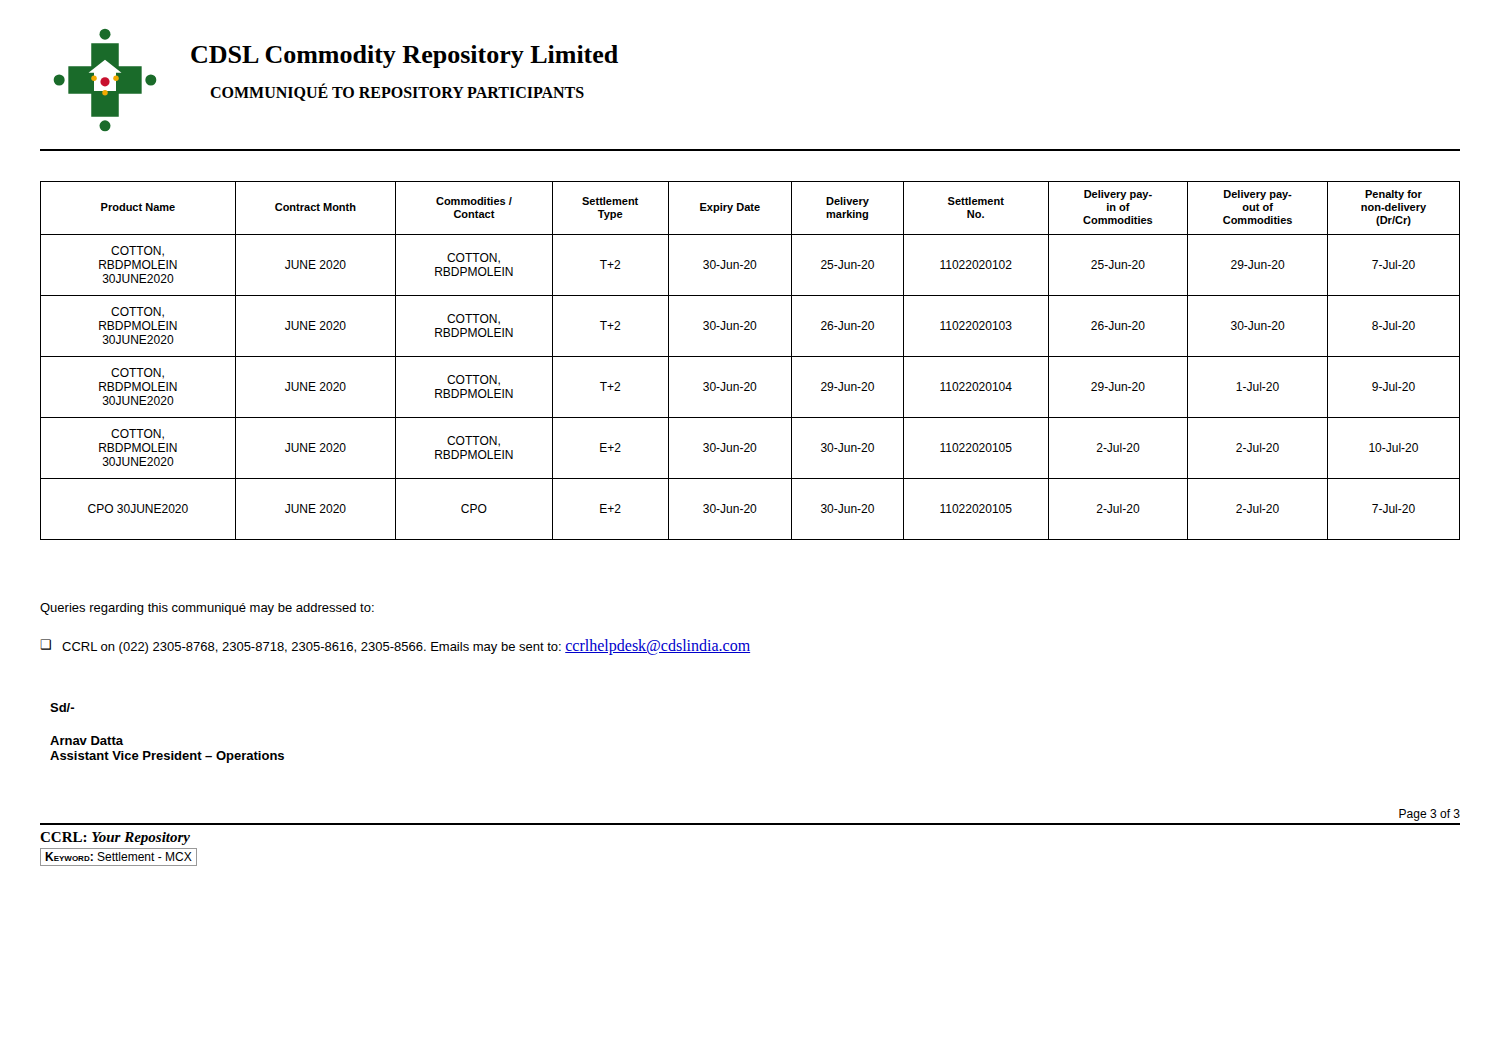CDSL Commodity Repository Limited
COMMUNIQUÉ TO REPOSITORY PARTICIPANTS
| Product Name | Contract Month | Commodities / Contact | Settlement Type | Expiry Date | Delivery marking | Settlement No. | Delivery pay- in of Commodities | Delivery pay- out of Commodities | Penalty for non-delivery (Dr/Cr) |
| --- | --- | --- | --- | --- | --- | --- | --- | --- | --- |
| COTTON, RBDPMOLEIN 30JUNE2020 | JUNE 2020 | COTTON, RBDPMOLEIN | T+2 | 30-Jun-20 | 25-Jun-20 | 11022020102 | 25-Jun-20 | 29-Jun-20 | 7-Jul-20 |
| COTTON, RBDPMOLEIN 30JUNE2020 | JUNE 2020 | COTTON, RBDPMOLEIN | T+2 | 30-Jun-20 | 26-Jun-20 | 11022020103 | 26-Jun-20 | 30-Jun-20 | 8-Jul-20 |
| COTTON, RBDPMOLEIN 30JUNE2020 | JUNE 2020 | COTTON, RBDPMOLEIN | T+2 | 30-Jun-20 | 29-Jun-20 | 11022020104 | 29-Jun-20 | 1-Jul-20 | 9-Jul-20 |
| COTTON, RBDPMOLEIN 30JUNE2020 | JUNE 2020 | COTTON, RBDPMOLEIN | E+2 | 30-Jun-20 | 30-Jun-20 | 11022020105 | 2-Jul-20 | 2-Jul-20 | 10-Jul-20 |
| CPO 30JUNE2020 | JUNE 2020 | CPO | E+2 | 30-Jun-20 | 30-Jun-20 | 11022020105 | 2-Jul-20 | 2-Jul-20 | 7-Jul-20 |
Queries regarding this communiqué may be addressed to:
❑ CCRL on (022) 2305-8768, 2305-8718, 2305-8616, 2305-8566. Emails may be sent to: ccrlhelpdesk@cdslindia.com
Sd/-
Arnav Datta
Assistant Vice President – Operations
Page 3 of 3
CCRL: Your Repository
Keyword: Settlement - MCX